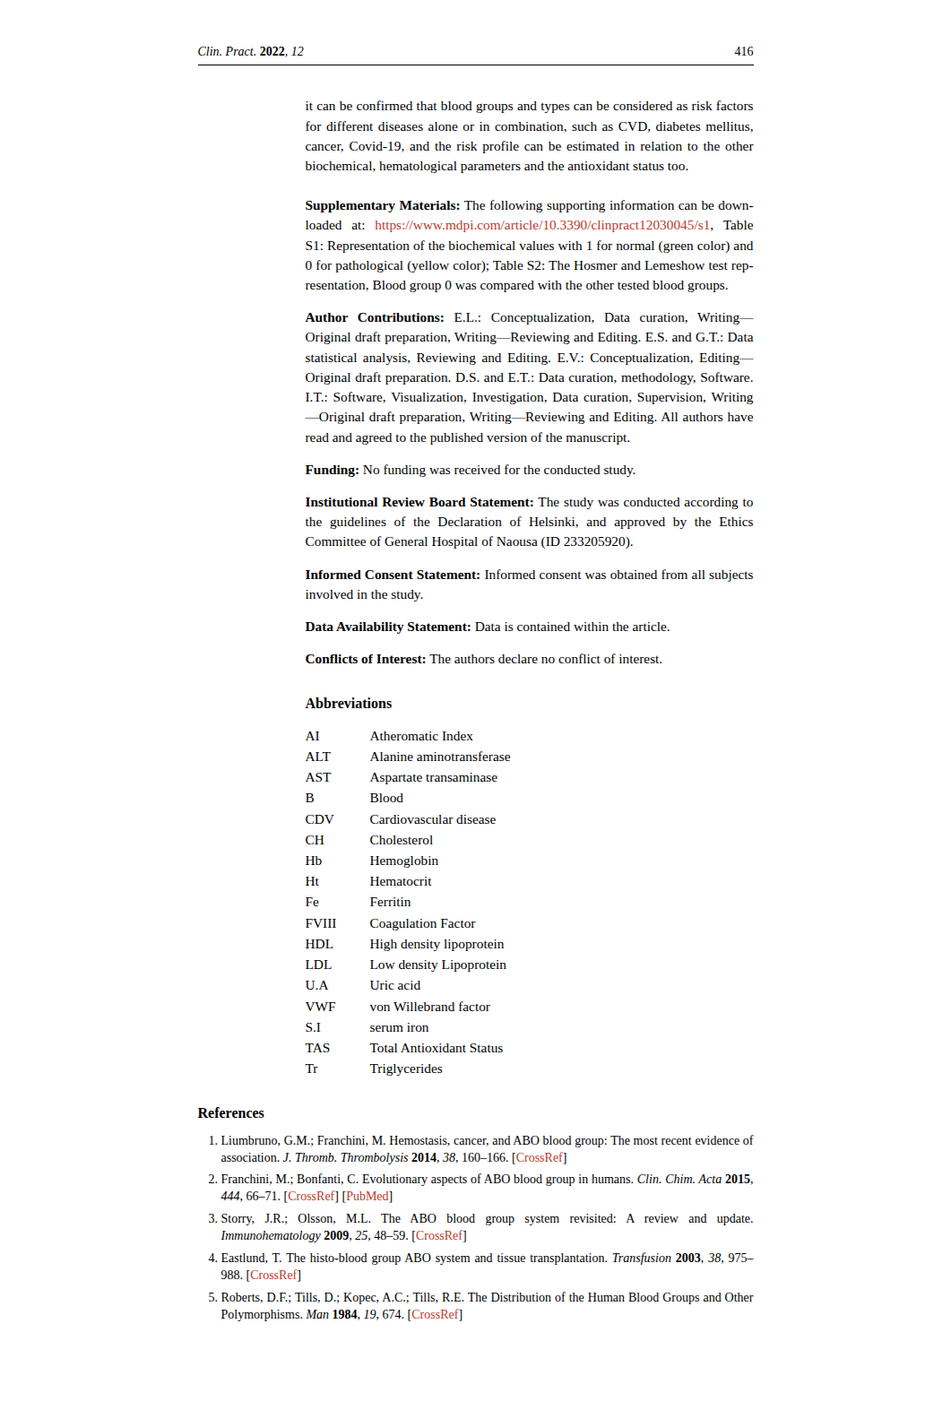Clin. Pract. 2022, 12
416
it can be confirmed that blood groups and types can be considered as risk factors for different diseases alone or in combination, such as CVD, diabetes mellitus, cancer, Covid-19, and the risk profile can be estimated in relation to the other biochemical, hematological parameters and the antioxidant status too.
Supplementary Materials: The following supporting information can be downloaded at: https://www.mdpi.com/article/10.3390/clinpract12030045/s1, Table S1: Representation of the biochemical values with 1 for normal (green color) and 0 for pathological (yellow color); Table S2: The Hosmer and Lemeshow test representation, Blood group 0 was compared with the other tested blood groups.
Author Contributions: E.L.: Conceptualization, Data curation, Writing—Original draft preparation, Writing—Reviewing and Editing. E.S. and G.T.: Data statistical analysis, Reviewing and Editing. E.V.: Conceptualization, Editing—Original draft preparation. D.S. and E.T.: Data curation, methodology, Software. I.T.: Software, Visualization, Investigation, Data curation, Supervision, Writing—Original draft preparation, Writing—Reviewing and Editing. All authors have read and agreed to the published version of the manuscript.
Funding: No funding was received for the conducted study.
Institutional Review Board Statement: The study was conducted according to the guidelines of the Declaration of Helsinki, and approved by the Ethics Committee of General Hospital of Naousa (ID 233205920).
Informed Consent Statement: Informed consent was obtained from all subjects involved in the study.
Data Availability Statement: Data is contained within the article.
Conflicts of Interest: The authors declare no conflict of interest.
Abbreviations
| AI | Atheromatic Index |
| ALT | Alanine aminotransferase |
| AST | Aspartate transaminase |
| B | Blood |
| CDV | Cardiovascular disease |
| CH | Cholesterol |
| Hb | Hemoglobin |
| Ht | Hematocrit |
| Fe | Ferritin |
| FVIII | Coagulation Factor |
| HDL | High density lipoprotein |
| LDL | Low density Lipoprotein |
| U.A | Uric acid |
| VWF | von Willebrand factor |
| S.I | serum iron |
| TAS | Total Antioxidant Status |
| Tr | Triglycerides |
References
Liumbruno, G.M.; Franchini, M. Hemostasis, cancer, and ABO blood group: The most recent evidence of association. J. Thromb. Thrombolysis 2014, 38, 160–166. [CrossRef]
Franchini, M.; Bonfanti, C. Evolutionary aspects of ABO blood group in humans. Clin. Chim. Acta 2015, 444, 66–71. [CrossRef] [PubMed]
Storry, J.R.; Olsson, M.L. The ABO blood group system revisited: A review and update. Immunohematology 2009, 25, 48–59. [CrossRef]
Eastlund, T. The histo-blood group ABO system and tissue transplantation. Transfusion 2003, 38, 975–988. [CrossRef]
Roberts, D.F.; Tills, D.; Kopec, A.C.; Tills, R.E. The Distribution of the Human Blood Groups and Other Polymorphisms. Man 1984, 19, 674. [CrossRef]